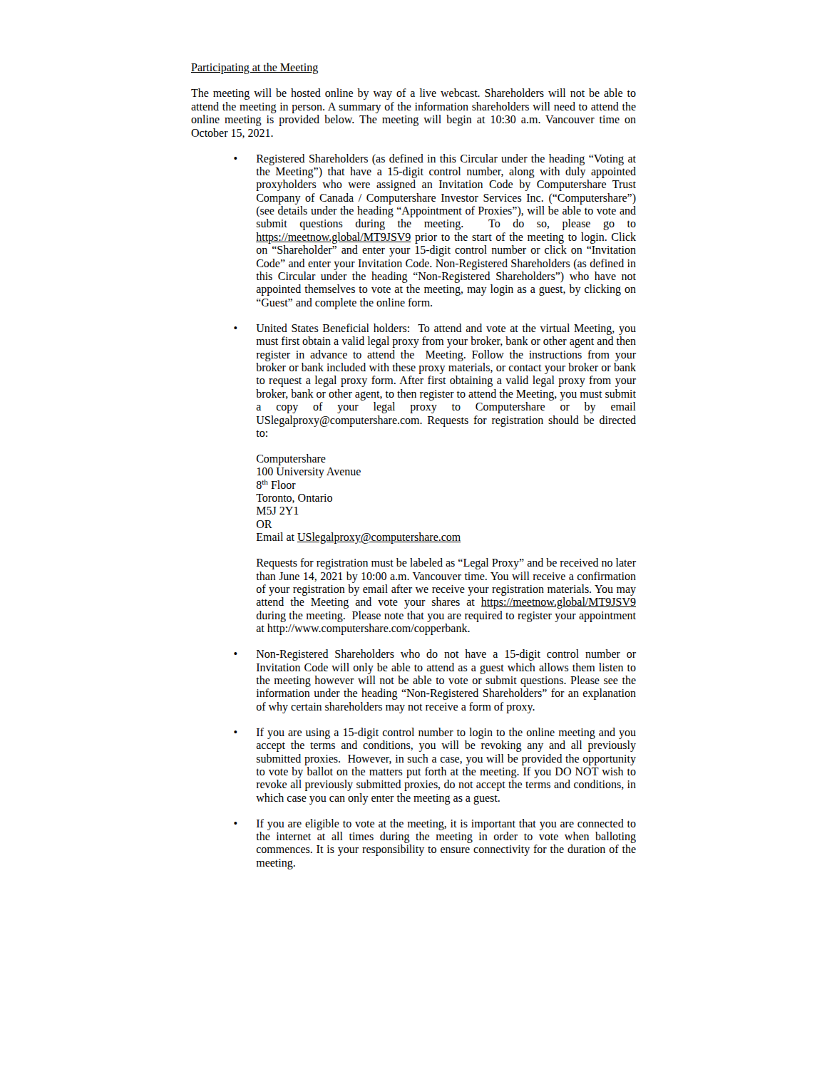Participating at the Meeting
The meeting will be hosted online by way of a live webcast. Shareholders will not be able to attend the meeting in person. A summary of the information shareholders will need to attend the online meeting is provided below. The meeting will begin at 10:30 a.m. Vancouver time on October 15, 2021.
Registered Shareholders (as defined in this Circular under the heading “Voting at the Meeting”) that have a 15-digit control number, along with duly appointed proxyholders who were assigned an Invitation Code by Computershare Trust Company of Canada / Computershare Investor Services Inc. (“Computershare”) (see details under the heading “Appointment of Proxies”), will be able to vote and submit questions during the meeting. To do so, please go to https://meetnow.global/MT9JSV9 prior to the start of the meeting to login. Click on “Shareholder” and enter your 15-digit control number or click on “Invitation Code” and enter your Invitation Code. Non-Registered Shareholders (as defined in this Circular under the heading “Non-Registered Shareholders”) who have not appointed themselves to vote at the meeting, may login as a guest, by clicking on “Guest” and complete the online form.
United States Beneficial holders: To attend and vote at the virtual Meeting, you must first obtain a valid legal proxy from your broker, bank or other agent and then register in advance to attend the Meeting. Follow the instructions from your broker or bank included with these proxy materials, or contact your broker or bank to request a legal proxy form. After first obtaining a valid legal proxy from your broker, bank or other agent, to then register to attend the Meeting, you must submit a copy of your legal proxy to Computershare or by email USlegalproxy@computershare.com. Requests for registration should be directed to:
Computershare 100 University Avenue 8th Floor Toronto, Ontario M5J 2Y1 OR Email at USlegalproxy@computershare.com
Requests for registration must be labeled as “Legal Proxy” and be received no later than June 14, 2021 by 10:00 a.m. Vancouver time. You will receive a confirmation of your registration by email after we receive your registration materials. You may attend the Meeting and vote your shares at https://meetnow.global/MT9JSV9 during the meeting. Please note that you are required to register your appointment at http://www.computershare.com/copperbank.
Non-Registered Shareholders who do not have a 15-digit control number or Invitation Code will only be able to attend as a guest which allows them listen to the meeting however will not be able to vote or submit questions. Please see the information under the heading “Non-Registered Shareholders” for an explanation of why certain shareholders may not receive a form of proxy.
If you are using a 15-digit control number to login to the online meeting and you accept the terms and conditions, you will be revoking any and all previously submitted proxies. However, in such a case, you will be provided the opportunity to vote by ballot on the matters put forth at the meeting. If you DO NOT wish to revoke all previously submitted proxies, do not accept the terms and conditions, in which case you can only enter the meeting as a guest.
If you are eligible to vote at the meeting, it is important that you are connected to the internet at all times during the meeting in order to vote when balloting commences. It is your responsibility to ensure connectivity for the duration of the meeting.